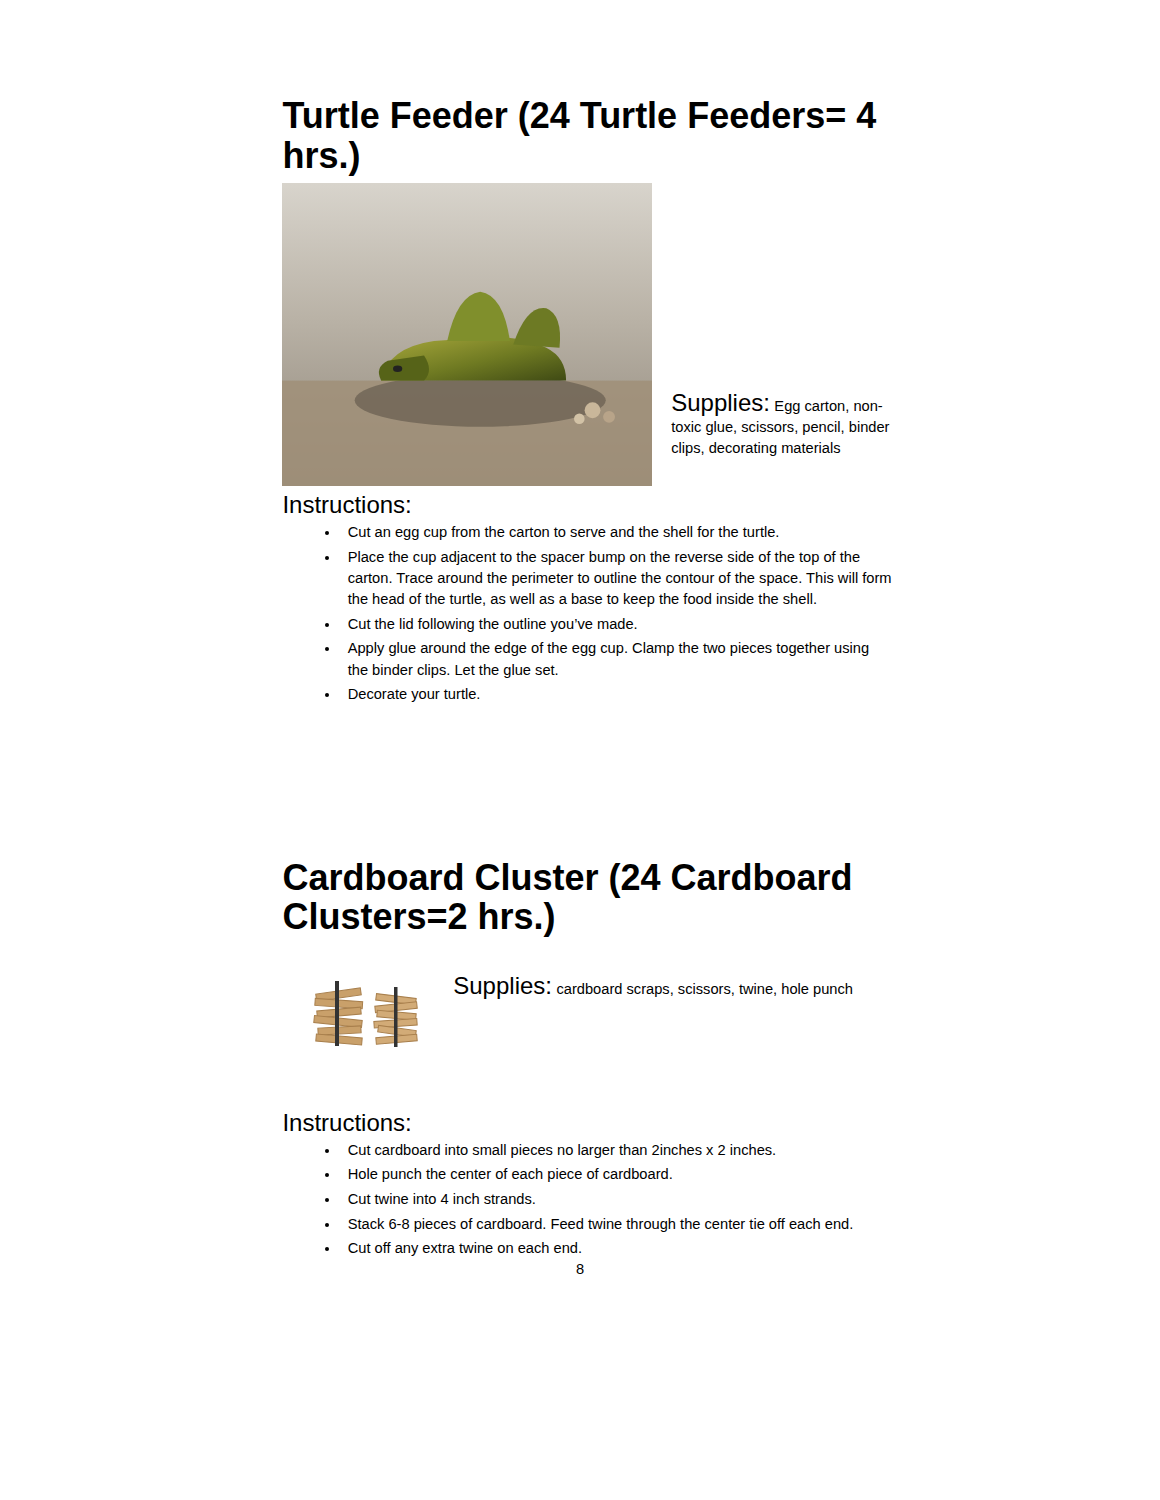Turtle Feeder (24 Turtle Feeders= 4 hrs.)
Supplies: Egg carton, non-toxic glue, scissors, pencil, binder clips, decorating materials
Instructions:
Cut an egg cup from the carton to serve and the shell for the turtle.
Place the cup adjacent to the spacer bump on the reverse side of the top of the carton. Trace around the perimeter to outline the contour of the space. This will form the head of the turtle, as well as a base to keep the food inside the shell.
Cut the lid following the outline you’ve made.
Apply glue around the edge of the egg cup. Clamp the two pieces together using the binder clips. Let the glue set.
Decorate your turtle.
Cardboard Cluster (24 Cardboard Clusters=2 hrs.)
Supplies: cardboard scraps, scissors, twine, hole punch
Instructions:
Cut cardboard into small pieces no larger than 2inches x 2 inches.
Hole punch the center of each piece of cardboard.
Cut twine into 4 inch strands.
Stack 6-8 pieces of cardboard. Feed twine through the center tie off each end.
Cut off any extra twine on each end.
8